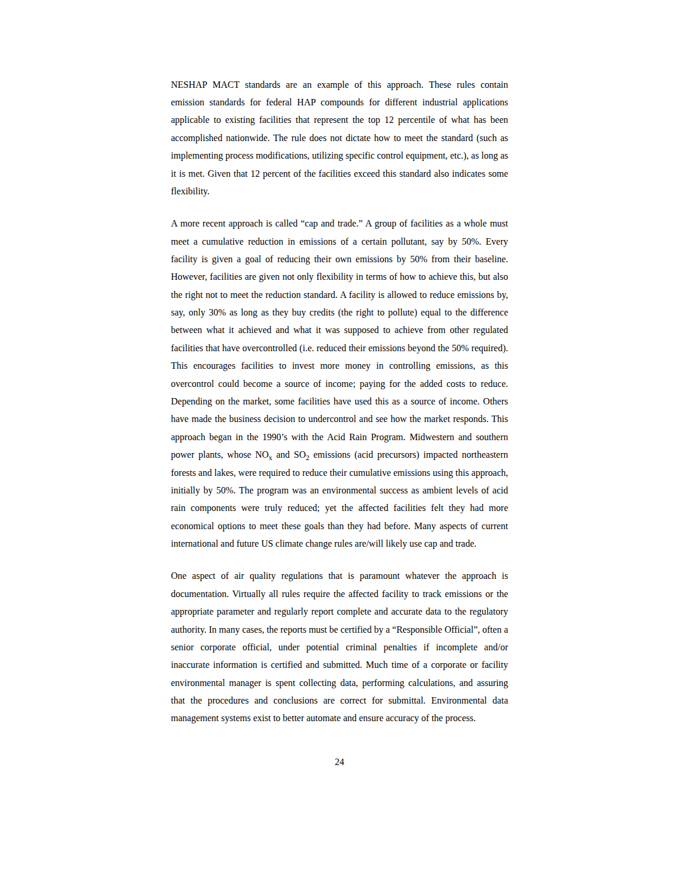NESHAP MACT standards are an example of this approach. These rules contain emission standards for federal HAP compounds for different industrial applications applicable to existing facilities that represent the top 12 percentile of what has been accomplished nationwide. The rule does not dictate how to meet the standard (such as implementing process modifications, utilizing specific control equipment, etc.), as long as it is met. Given that 12 percent of the facilities exceed this standard also indicates some flexibility.
A more recent approach is called “cap and trade.” A group of facilities as a whole must meet a cumulative reduction in emissions of a certain pollutant, say by 50%. Every facility is given a goal of reducing their own emissions by 50% from their baseline. However, facilities are given not only flexibility in terms of how to achieve this, but also the right not to meet the reduction standard. A facility is allowed to reduce emissions by, say, only 30% as long as they buy credits (the right to pollute) equal to the difference between what it achieved and what it was supposed to achieve from other regulated facilities that have overcontrolled (i.e. reduced their emissions beyond the 50% required). This encourages facilities to invest more money in controlling emissions, as this overcontrol could become a source of income; paying for the added costs to reduce. Depending on the market, some facilities have used this as a source of income. Others have made the business decision to undercontrol and see how the market responds. This approach began in the 1990’s with the Acid Rain Program. Midwestern and southern power plants, whose NOx and SO2 emissions (acid precursors) impacted northeastern forests and lakes, were required to reduce their cumulative emissions using this approach, initially by 50%. The program was an environmental success as ambient levels of acid rain components were truly reduced; yet the affected facilities felt they had more economical options to meet these goals than they had before. Many aspects of current international and future US climate change rules are/will likely use cap and trade.
One aspect of air quality regulations that is paramount whatever the approach is documentation. Virtually all rules require the affected facility to track emissions or the appropriate parameter and regularly report complete and accurate data to the regulatory authority. In many cases, the reports must be certified by a “Responsible Official”, often a senior corporate official, under potential criminal penalties if incomplete and/or inaccurate information is certified and submitted. Much time of a corporate or facility environmental manager is spent collecting data, performing calculations, and assuring that the procedures and conclusions are correct for submittal. Environmental data management systems exist to better automate and ensure accuracy of the process.
24